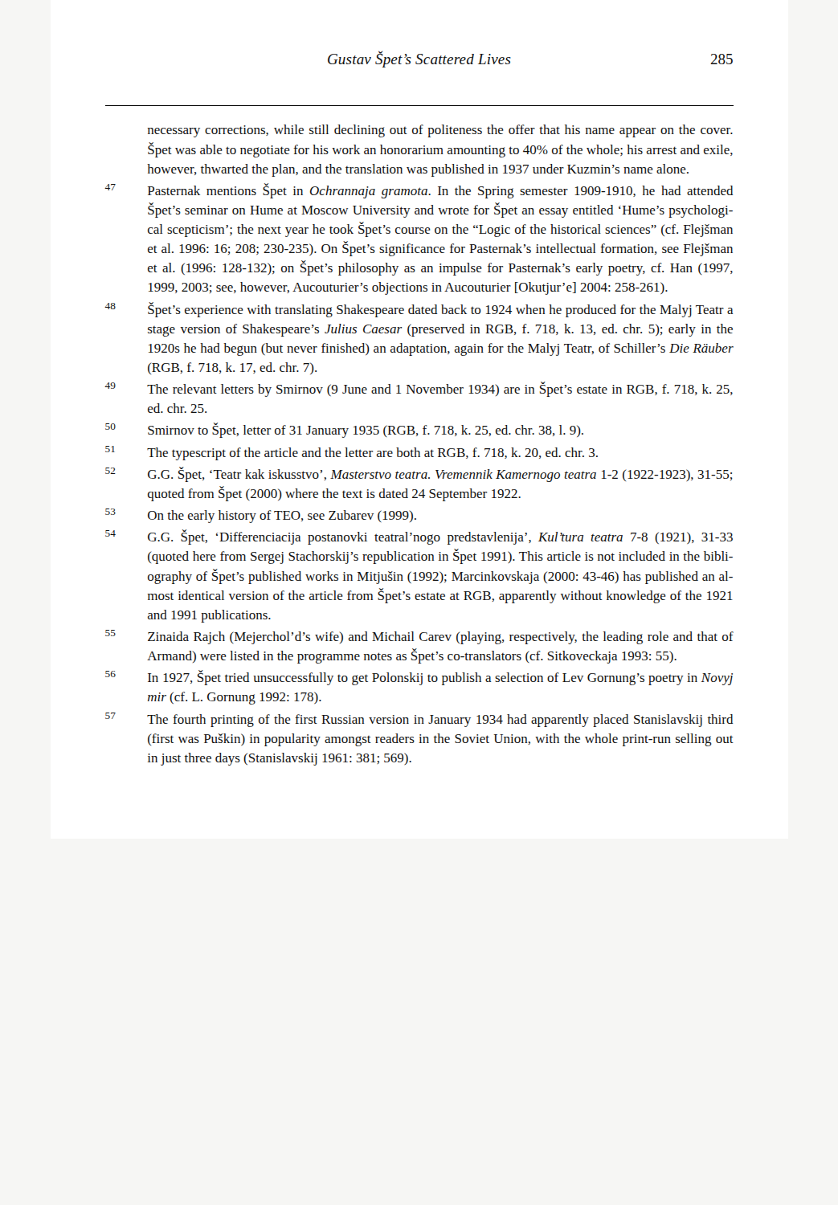Gustav Špet’s Scattered Lives 285
necessary corrections, while still declining out of politeness the offer that his name appear on the cover. Špet was able to negotiate for his work an honorarium amounting to 40% of the whole; his arrest and exile, however, thwarted the plan, and the translation was published in 1937 under Kuzmin’s name alone.
47 Pasternak mentions Špet in Ochrannaja gramota. In the Spring semester 1909-1910, he had attended Špet’s seminar on Hume at Moscow University and wrote for Špet an essay entitled ‘Hume’s psychological scepticism’; the next year he took Špet’s course on the “Logic of the historical sciences” (cf. Flejšman et al. 1996: 16; 208; 230-235). On Špet’s significance for Pasternak’s intellectual formation, see Flejšman et al. (1996: 128-132); on Špet’s philosophy as an impulse for Pasternak’s early poetry, cf. Han (1997, 1999, 2003; see, however, Aucouturier’s objections in Aucouturier [Okutjur’e] 2004: 258-261).
48 Špet’s experience with translating Shakespeare dated back to 1924 when he produced for the Malyj Teatr a stage version of Shakespeare’s Julius Caesar (preserved in RGB, f. 718, k. 13, ed. chr. 5); early in the 1920s he had begun (but never finished) an adaptation, again for the Malyj Teatr, of Schiller’s Die Räuber (RGB, f. 718, k. 17, ed. chr. 7).
49 The relevant letters by Smirnov (9 June and 1 November 1934) are in Špet’s estate in RGB, f. 718, k. 25, ed. chr. 25.
50 Smirnov to Špet, letter of 31 January 1935 (RGB, f. 718, k. 25, ed. chr. 38, l. 9).
51 The typescript of the article and the letter are both at RGB, f. 718, k. 20, ed. chr. 3.
52 G.G. Špet, ‘Teatr kak iskusstvo’, Masterstvo teatra. Vremennik Kamernogo teatra 1-2 (1922-1923), 31-55; quoted from Špet (2000) where the text is dated 24 September 1922.
53 On the early history of TEO, see Zubarev (1999).
54 G.G. Špet, ‘Differenciacija postanovki teatral’nogo predstavlenija’, Kul’tura teatra 7-8 (1921), 31-33 (quoted here from Sergej Stachorskij’s republication in Špet 1991). This article is not included in the bibliography of Špet’s published works in Mitjušin (1992); Marcinkovskaja (2000: 43-46) has published an almost identical version of the article from Špet’s estate at RGB, apparently without knowledge of the 1921 and 1991 publications.
55 Zinaida Rajch (Mejerchol’d’s wife) and Michail Carev (playing, respectively, the leading role and that of Armand) were listed in the programme notes as Špet’s co-translators (cf. Sitkoveckaja 1993: 55).
56 In 1927, Špet tried unsuccessfully to get Polonskij to publish a selection of Lev Gornung’s poetry in Novyj mir (cf. L. Gornung 1992: 178).
57 The fourth printing of the first Russian version in January 1934 had apparently placed Stanislavskij third (first was Puškin) in popularity amongst readers in the Soviet Union, with the whole print-run selling out in just three days (Stanislavskij 1961: 381; 569).